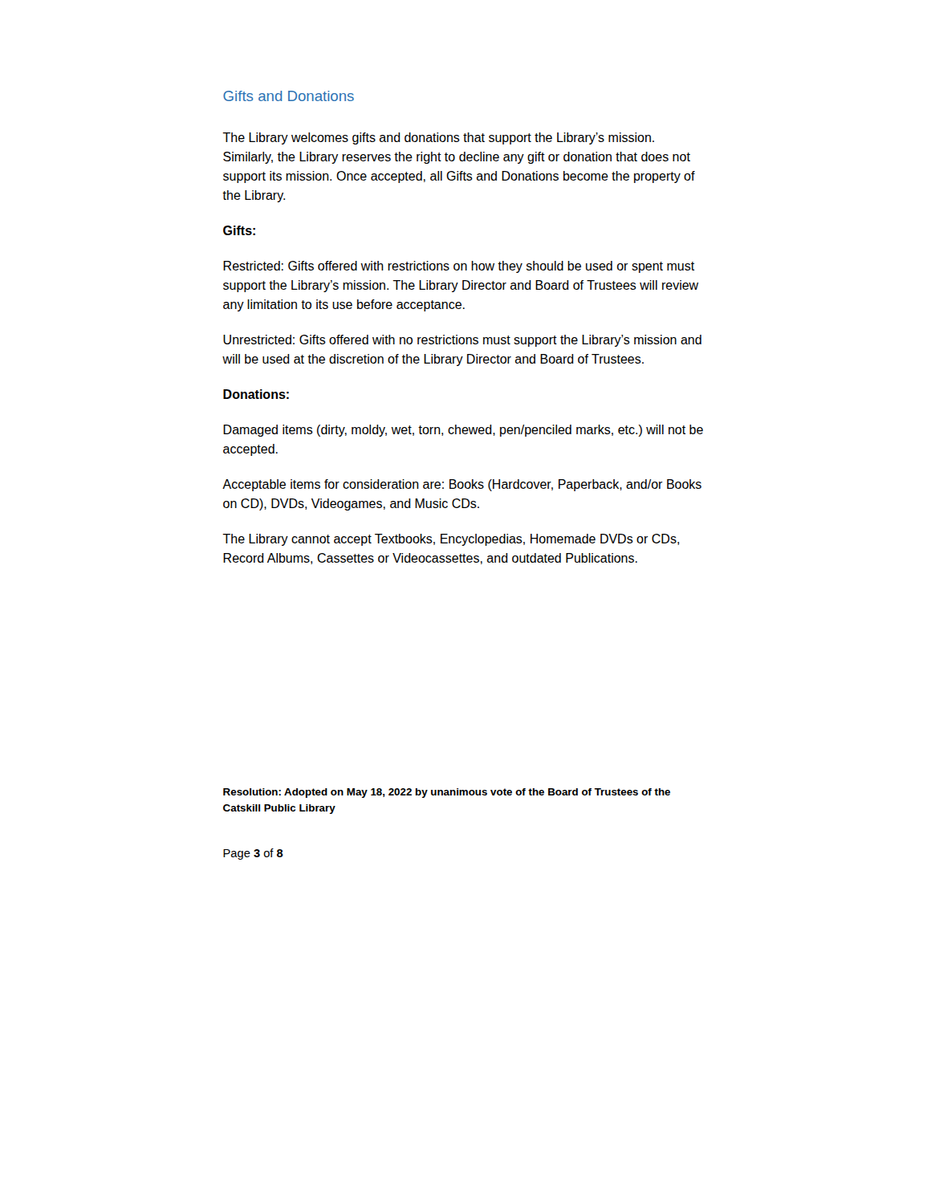Gifts and Donations
The Library welcomes gifts and donations that support the Library’s mission. Similarly, the Library reserves the right to decline any gift or donation that does not support its mission. Once accepted, all Gifts and Donations become the property of the Library.
Gifts:
Restricted: Gifts offered with restrictions on how they should be used or spent must support the Library’s mission. The Library Director and Board of Trustees will review any limitation to its use before acceptance.
Unrestricted: Gifts offered with no restrictions must support the Library’s mission and will be used at the discretion of the Library Director and Board of Trustees.
Donations:
Damaged items (dirty, moldy, wet, torn, chewed, pen/penciled marks, etc.) will not be accepted.
Acceptable items for consideration are: Books (Hardcover, Paperback, and/or Books on CD), DVDs, Videogames, and Music CDs.
The Library cannot accept Textbooks, Encyclopedias, Homemade DVDs or CDs, Record Albums, Cassettes or Videocassettes, and outdated Publications.
Resolution: Adopted on May 18, 2022 by unanimous vote of the Board of Trustees of the Catskill Public Library
Page 3 of 8